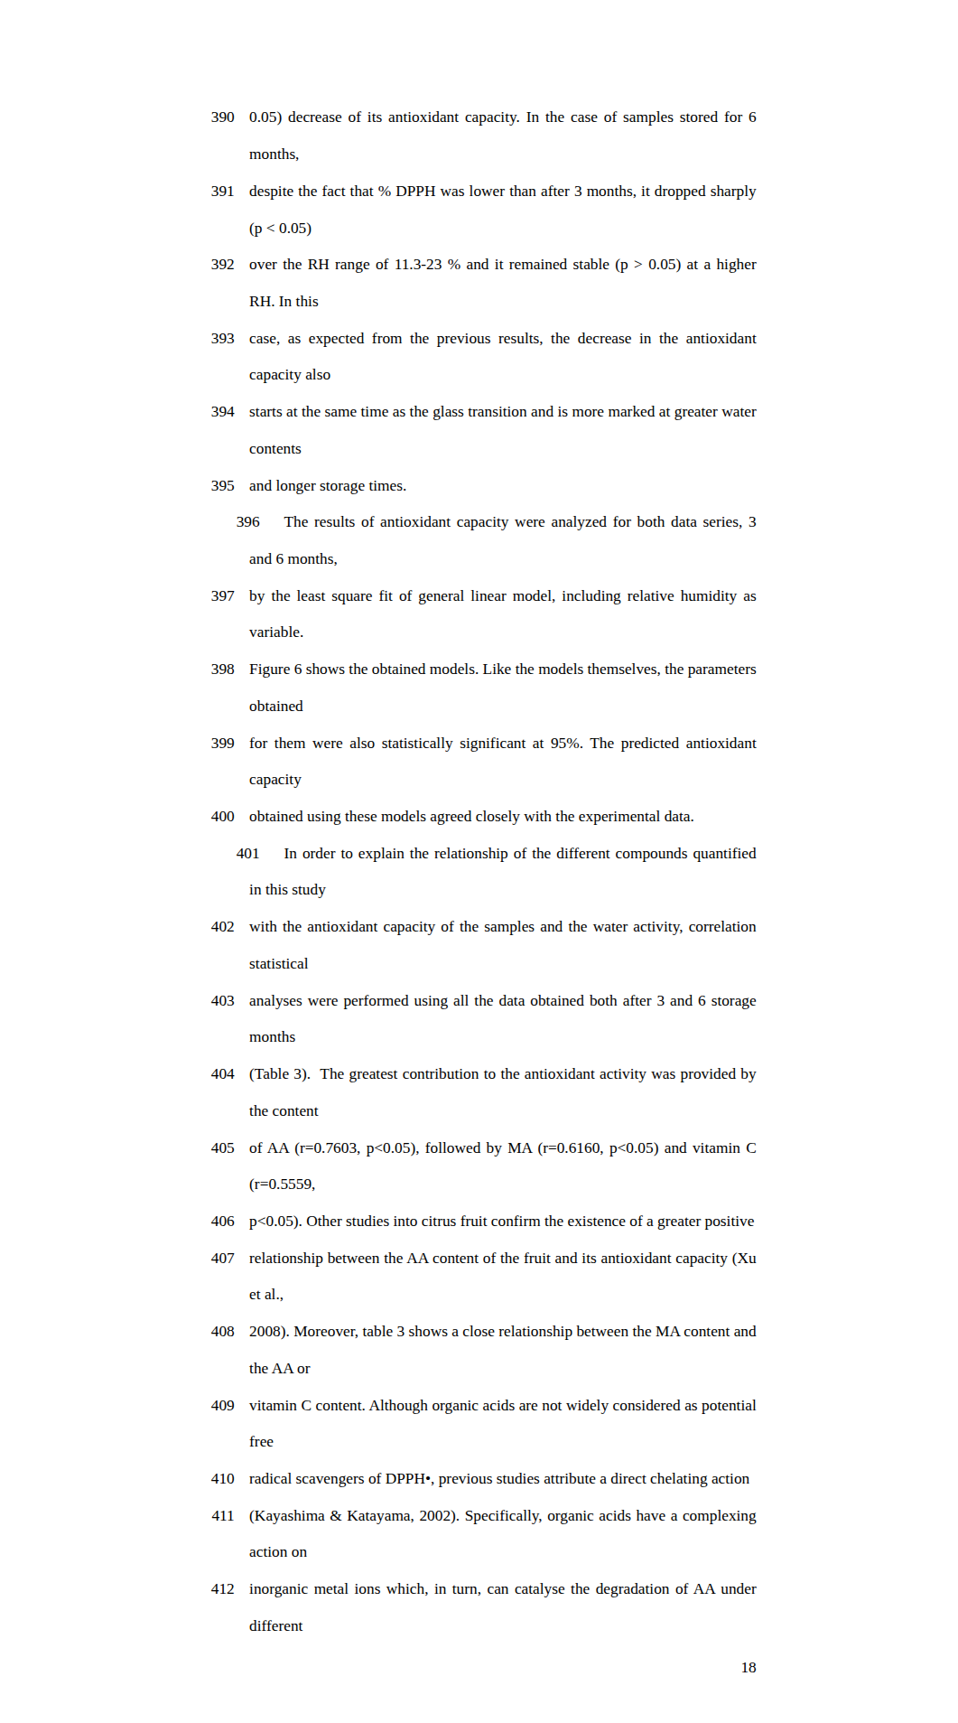0.05) decrease of its antioxidant capacity. In the case of samples stored for 6 months,
despite the fact that % DPPH was lower than after 3 months, it dropped sharply (p < 0.05)
over the RH range of 11.3-23 % and it remained stable (p > 0.05) at a higher RH. In this
case, as expected from the previous results, the decrease in the antioxidant capacity also
starts at the same time as the glass transition and is more marked at greater water contents
and longer storage times.
The results of antioxidant capacity were analyzed for both data series, 3 and 6 months,
by the least square fit of general linear model, including relative humidity as variable.
Figure 6 shows the obtained models. Like the models themselves, the parameters obtained
for them were also statistically significant at 95%. The predicted antioxidant capacity
obtained using these models agreed closely with the experimental data.
In order to explain the relationship of the different compounds quantified in this study
with the antioxidant capacity of the samples and the water activity, correlation statistical
analyses were performed using all the data obtained both after 3 and 6 storage months
(Table 3). The greatest contribution to the antioxidant activity was provided by the content
of AA (r=0.7603, p<0.05), followed by MA (r=0.6160, p<0.05) and vitamin C (r=0.5559,
p<0.05). Other studies into citrus fruit confirm the existence of a greater positive
relationship between the AA content of the fruit and its antioxidant capacity (Xu et al.,
2008). Moreover, table 3 shows a close relationship between the MA content and the AA or
vitamin C content. Although organic acids are not widely considered as potential free
radical scavengers of DPPH•, previous studies attribute a direct chelating action
(Kayashima & Katayama, 2002). Specifically, organic acids have a complexing action on
inorganic metal ions which, in turn, can catalyse the degradation of AA under different
18